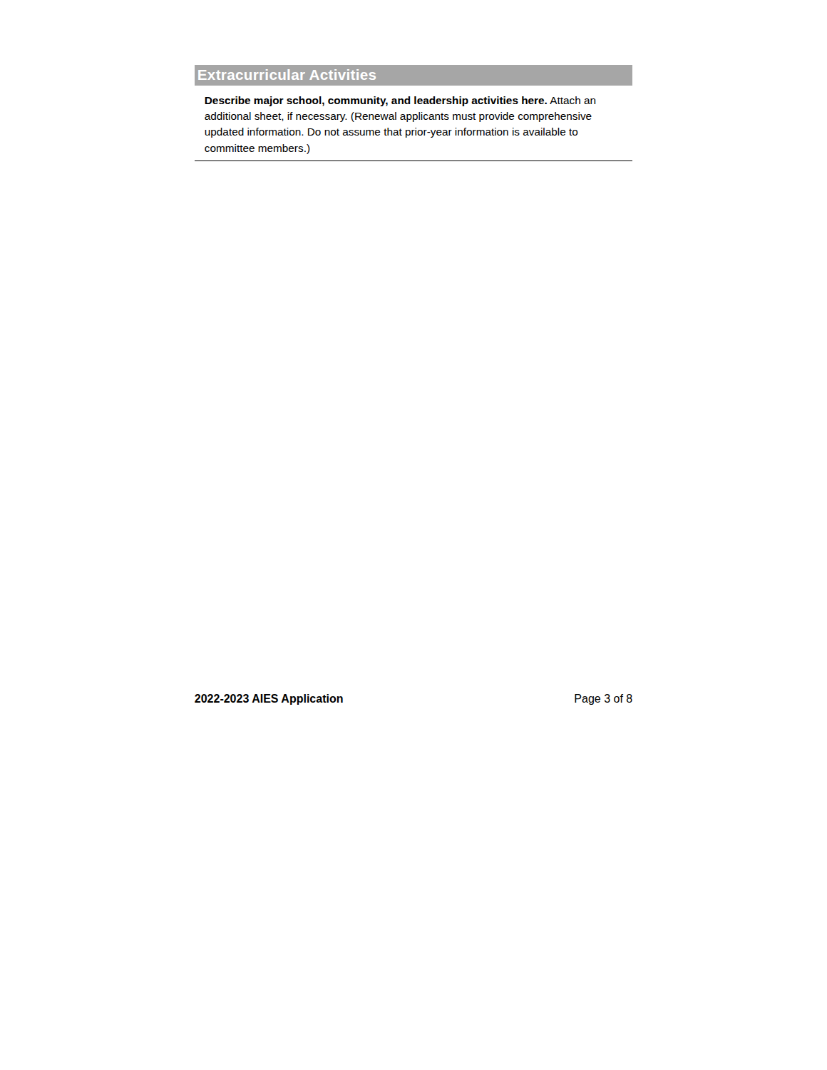Extracurricular Activities
Describe major school, community, and leadership activities here. Attach an additional sheet, if necessary. (Renewal applicants must provide comprehensive updated information. Do not assume that prior-year information is available to committee members.)
2022-2023 AIES Application
Page 3 of 8